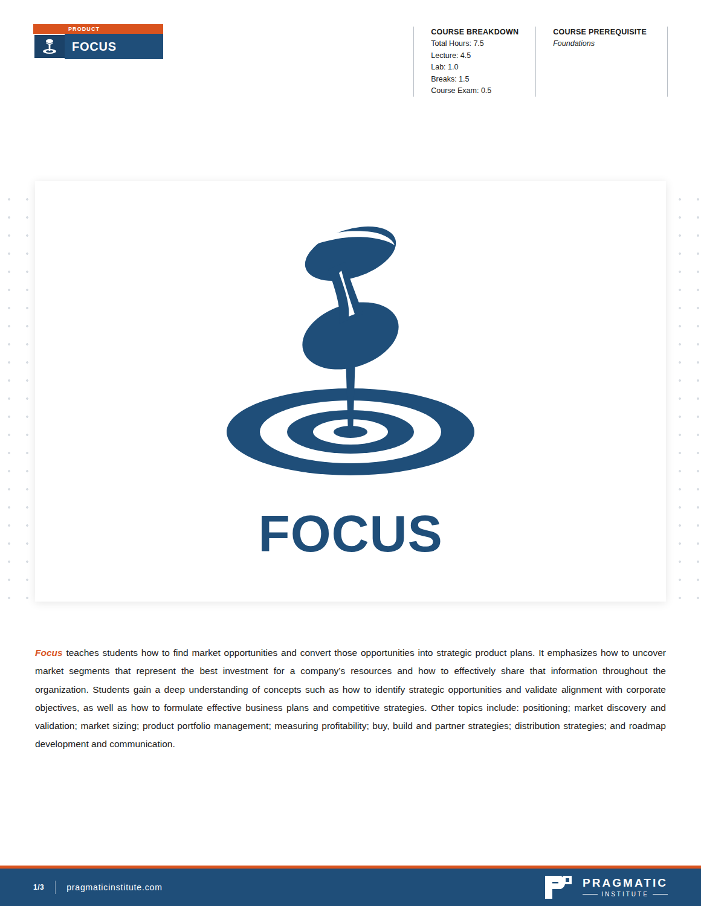PRODUCT
FOCUS
COURSE BREAKDOWN
Total Hours: 7.5
Lecture: 4.5
Lab: 1.0
Breaks: 1.5
Course Exam: 0.5
COURSE PREREQUISITE
Foundations
FOCUS
Focus teaches students how to find market opportunities and convert those opportunities into strategic product plans. It emphasizes how to uncover market segments that represent the best investment for a company’s resources and how to effectively share that information throughout the organization. Students gain a deep understanding of concepts such as how to identify strategic opportunities and validate alignment with corporate objectives, as well as how to formulate effective business plans and competitive strategies. Other topics include: positioning; market discovery and validation; market sizing; product portfolio management; measuring profitability; buy, build and partner strategies; distribution strategies; and roadmap development and communication.
1/3 pragmaticinstitute.com
PRAGMATIC INSTITUTE